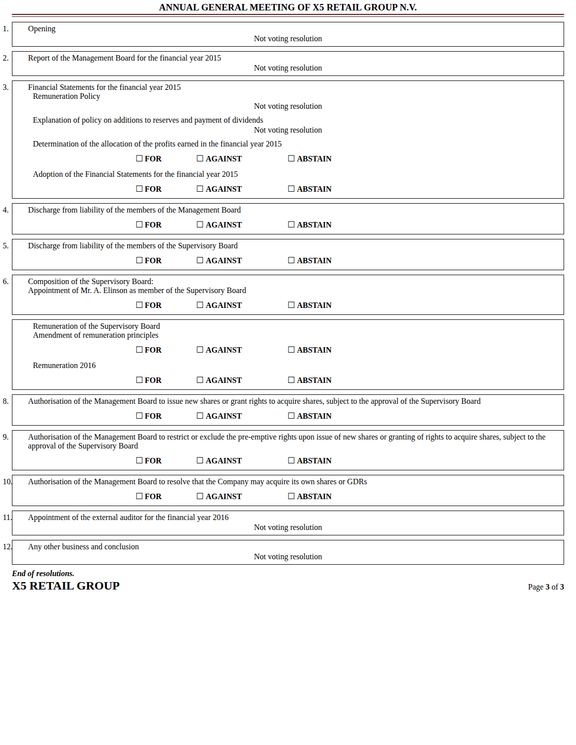ANNUAL GENERAL MEETING OF X5 RETAIL GROUP N.V.
1. Opening
Not voting resolution
2. Report of the Management Board for the financial year 2015
Not voting resolution
3. Financial Statements for the financial year 2015
A. Remuneration Policy
Not voting resolution
B. Explanation of policy on additions to reserves and payment of dividends
Not voting resolution
C. Determination of the allocation of the profits earned in the financial year 2015
☐FOR ☐AGAINST ☐ABSTAIN
D. Adoption of the Financial Statements for the financial year 2015
☐FOR ☐AGAINST ☐ABSTAIN
4. Discharge from liability of the members of the Management Board
☐FOR ☐AGAINST ☐ABSTAIN
5. Discharge from liability of the members of the Supervisory Board
☐FOR ☐AGAINST ☐ABSTAIN
6. Composition of the Supervisory Board:
Appointment of Mr. A. Elinson as member of the Supervisory Board
☐FOR ☐AGAINST ☐ABSTAIN
7. Remuneration of the Supervisory Board
A. Amendment of remuneration principles
☐FOR ☐AGAINST ☐ABSTAIN
B. Remuneration 2016
☐FOR ☐AGAINST ☐ABSTAIN
8. Authorisation of the Management Board to issue new shares or grant rights to acquire shares, subject to the approval of the Supervisory Board
☐FOR ☐AGAINST ☐ABSTAIN
9. Authorisation of the Management Board to restrict or exclude the pre-emptive rights upon issue of new shares or granting of rights to acquire shares, subject to the approval of the Supervisory Board
☐FOR ☐AGAINST ☐ABSTAIN
10. Authorisation of the Management Board to resolve that the Company may acquire its own shares or GDRs
☐FOR ☐AGAINST ☐ABSTAIN
11. Appointment of the external auditor for the financial year 2016
Not voting resolution
12. Any other business and conclusion
Not voting resolution
End of resolutions.
X5 RETAIL GROUP Page 3 of 3